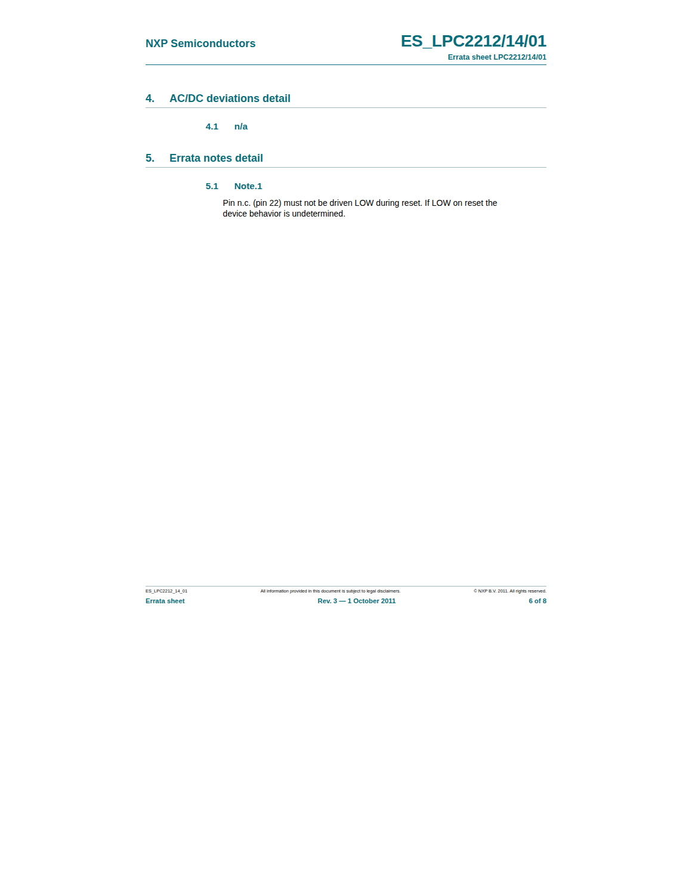NXP Semiconductors
ES_LPC2212/14/01
Errata sheet LPC2212/14/01
4. AC/DC deviations detail
4.1 n/a
5. Errata notes detail
5.1 Note.1
Pin n.c. (pin 22) must not be driven LOW during reset. If LOW on reset the device behavior is undetermined.
ES_LPC2212_14_01
All information provided in this document is subject to legal disclaimers.
© NXP B.V. 2011. All rights reserved.
Errata sheet
Rev. 3 — 1 October 2011
6 of 8